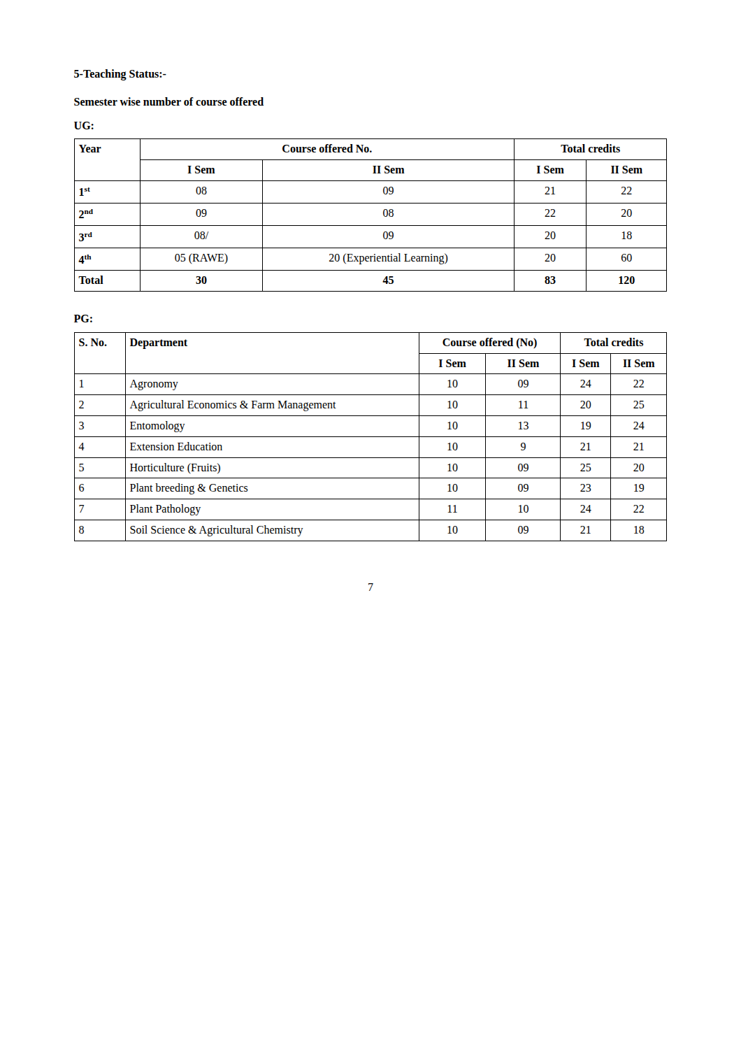5-Teaching Status:-
Semester wise number of course offered
UG:
| Year | Course offered No. | Total credits |
| --- | --- | --- |
| I Sem | II Sem | I Sem | II Sem |
| 1 st | 08 | 09 | 21 | 22 |
| 2 nd | 09 | 08 | 22 | 20 |
| 3 rd | 08/ | 09 | 20 | 18 |
| 4 th | 05 (RAWE) | 20 (Experiential Learning) | 20 | 60 |
| Total | 30 | 45 | 83 | 120 |
PG:
| S. No. | Department | Course offered (No) | Total credits |
| --- | --- | --- | --- |
| I Sem | II Sem | I Sem | II Sem |
| 1 | Agronomy | 10 | 09 | 24 | 22 |
| 2 | Agricultural Economics & Farm Management | 10 | 11 | 20 | 25 |
| 3 | Entomology | 10 | 13 | 19 | 24 |
| 4 | Extension Education | 10 | 9 | 21 | 21 |
| 5 | Horticulture (Fruits) | 10 | 09 | 25 | 20 |
| 6 | Plant breeding & Genetics | 10 | 09 | 23 | 19 |
| 7 | Plant Pathology | 11 | 10 | 24 | 22 |
| 8 | Soil Science & Agricultural Chemistry | 10 | 09 | 21 | 18 |
7